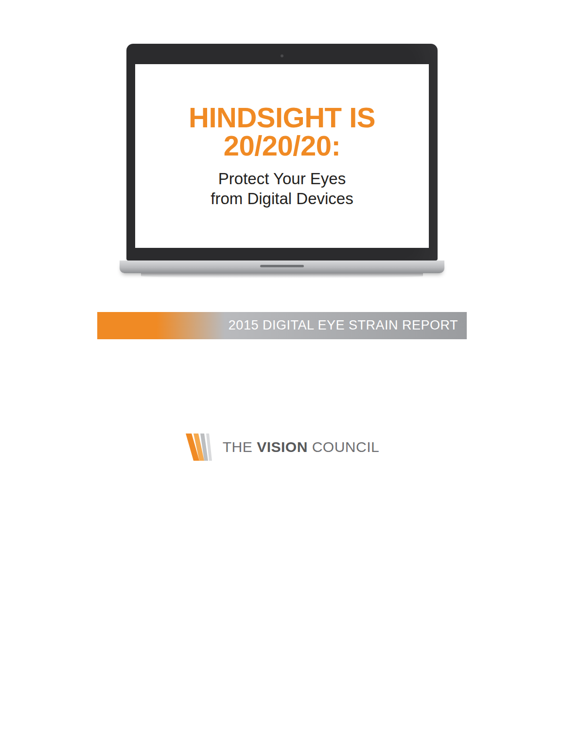Hindsight is
20/20/20:
Protect Your Eyes
from Digital Devices
2015 Digital Eye Strain Report
The Vision Council